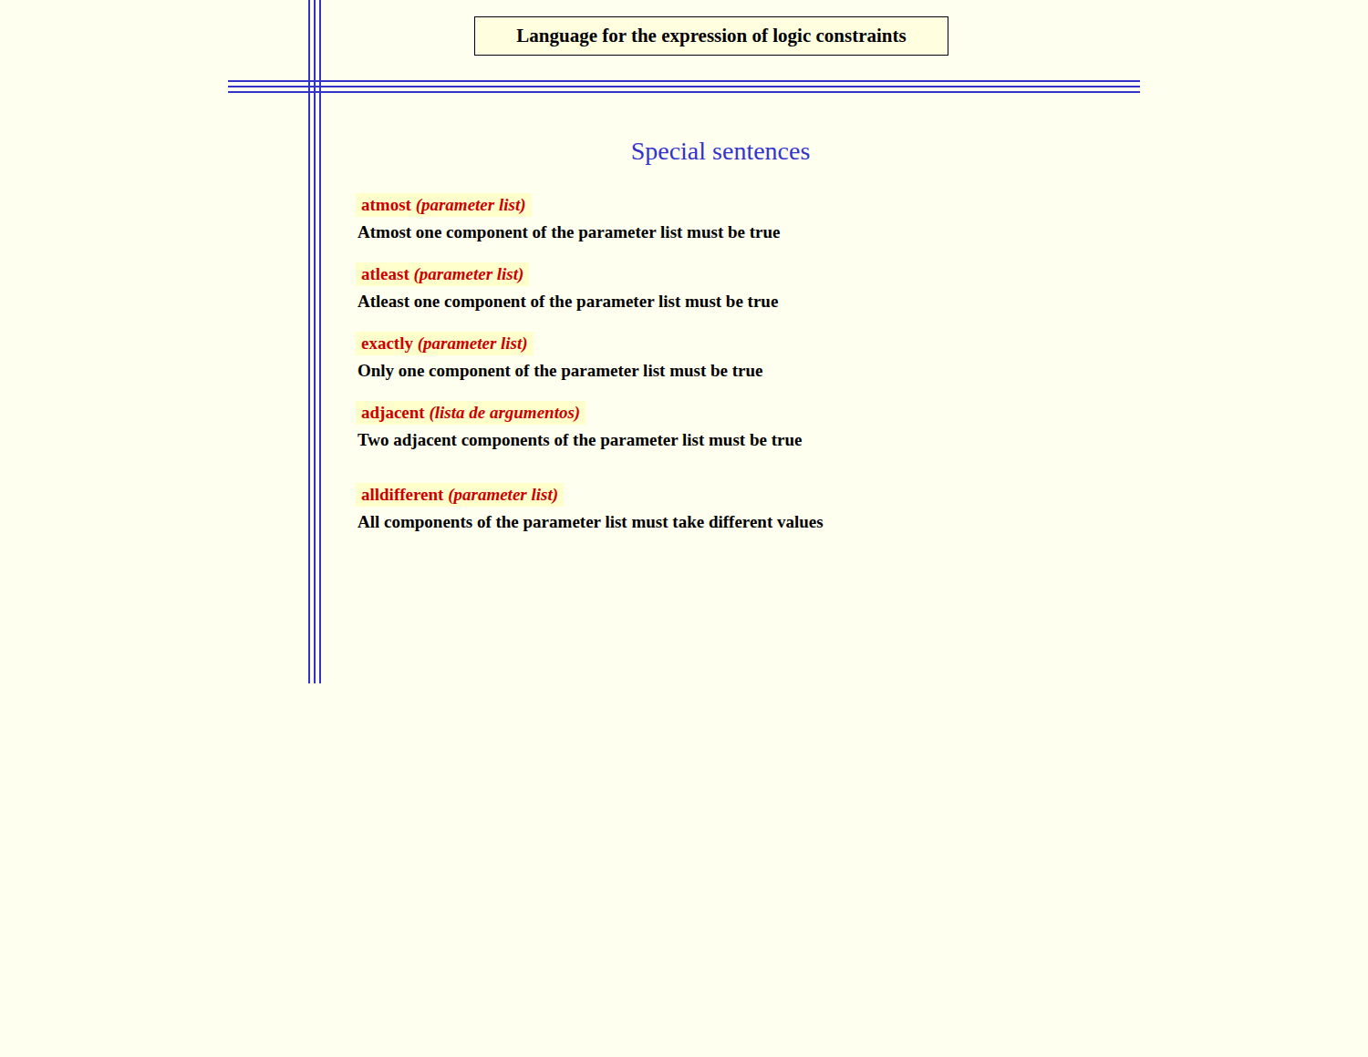Language for the expression of logic constraints
Special sentences
atmost (parameter list)
Atmost one component of the parameter list must be true
atleast (parameter list)
Atleast one component of the parameter list must be true
exactly (parameter list)
Only one component of the parameter list must be true
adjacent (lista de argumentos)
Two adjacent components of the parameter list must be true
alldifferent (parameter list)
All components of the parameter list must take different values